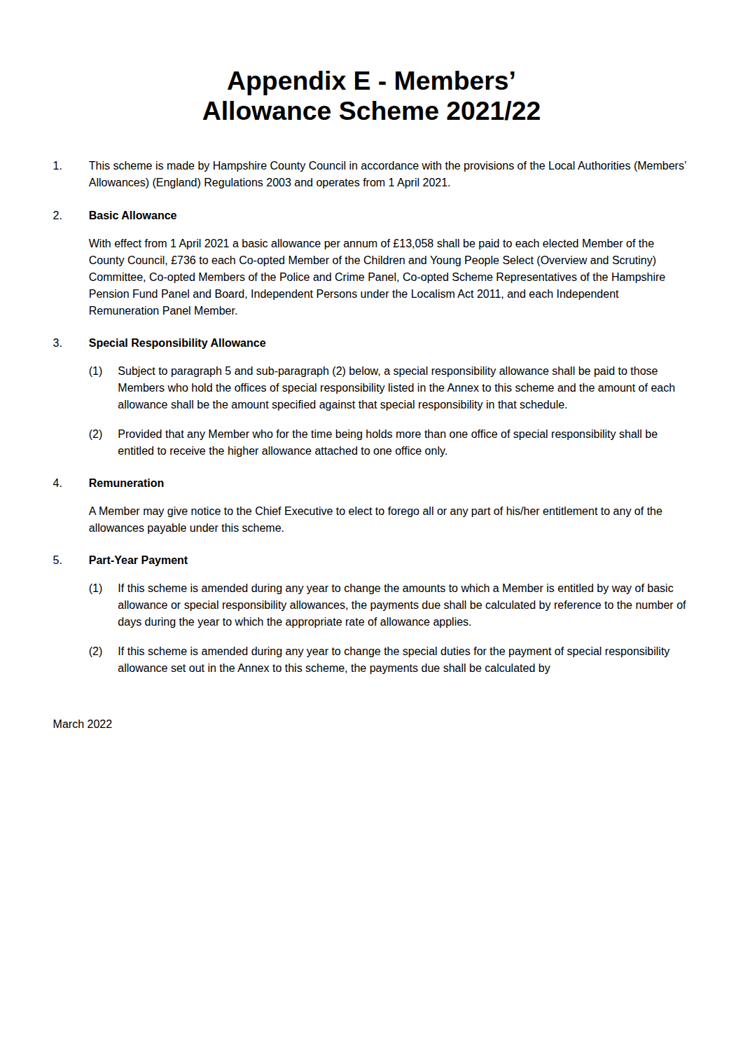Appendix E - Members’
Allowance Scheme 2021/22
This scheme is made by Hampshire County Council in accordance with the provisions of the Local Authorities (Members’ Allowances) (England) Regulations 2003 and operates from 1 April 2021.
Basic Allowance
With effect from 1 April 2021 a basic allowance per annum of £13,058 shall be paid to each elected Member of the County Council, £736 to each Co-opted Member of the Children and Young People Select (Overview and Scrutiny) Committee, Co-opted Members of the Police and Crime Panel, Co-opted Scheme Representatives of the Hampshire Pension Fund Panel and Board, Independent Persons under the Localism Act 2011, and each Independent Remuneration Panel Member.
Special Responsibility Allowance
Subject to paragraph 5 and sub-paragraph (2) below, a special responsibility allowance shall be paid to those Members who hold the offices of special responsibility listed in the Annex to this scheme and the amount of each allowance shall be the amount specified against that special responsibility in that schedule.
Provided that any Member who for the time being holds more than one office of special responsibility shall be entitled to receive the higher allowance attached to one office only.
Remuneration
A Member may give notice to the Chief Executive to elect to forego all or any part of his/her entitlement to any of the allowances payable under this scheme.
Part-Year Payment
If this scheme is amended during any year to change the amounts to which a Member is entitled by way of basic allowance or special responsibility allowances, the payments due shall be calculated by reference to the number of days during the year to which the appropriate rate of allowance applies.
If this scheme is amended during any year to change the special duties for the payment of special responsibility allowance set out in the Annex to this scheme, the payments due shall be calculated by
March 2022